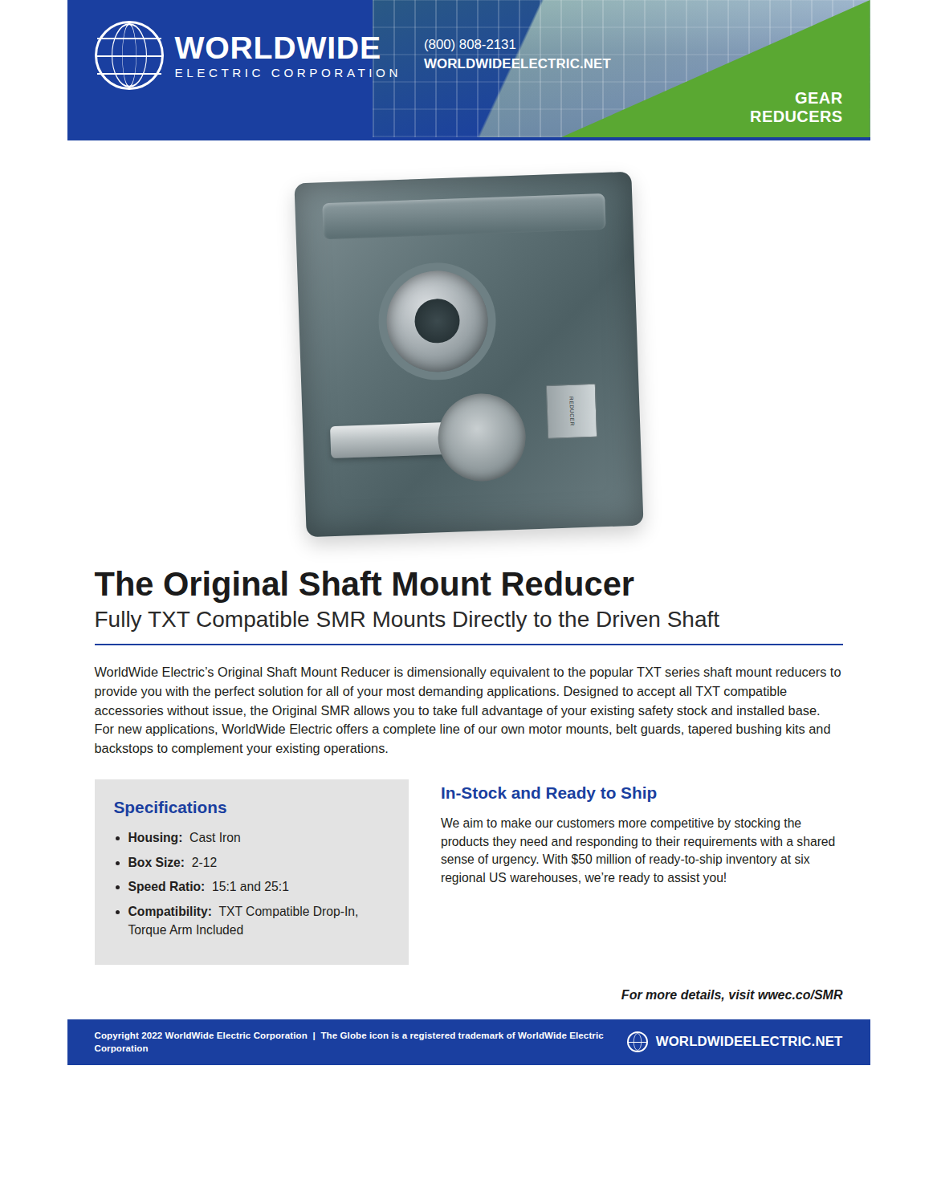Worldwide Electric Corporation
(800) 808-2131 WORLDWIDEELECTRIC.NET
Gear
Reducers
Reducer
The Original Shaft Mount Reducer
Fully TXT Compatible SMR Mounts Directly to the Driven Shaft
WorldWide Electric’s Original Shaft Mount Reducer is dimensionally equivalent to the popular TXT series shaft mount reducers to provide you with the perfect solution for all of your most demanding applications. Designed to accept all TXT compatible accessories without issue, the Original SMR allows you to take full advantage of your existing safety stock and installed base. For new applications, WorldWide Electric offers a complete line of our own motor mounts, belt guards, tapered bushing kits and backstops to complement your existing operations.
Specifications
Housing: Cast Iron
Box Size: 2-12
Speed Ratio: 15:1 and 25:1
Compatibility: TXT Compatible Drop-In, Torque Arm Included
In-Stock and Ready to Ship
We aim to make our customers more competitive by stocking the products they need and responding to their requirements with a shared sense of urgency. With $50 million of ready-to-ship inventory at six regional US warehouses, we’re ready to assist you!
For more details, visit wwec.co/SMR
Copyright 2022 WorldWide Electric Corporation | The Globe icon is a registered trademark of WorldWide Electric Corporation
WORLDWIDEELECTRIC.NET